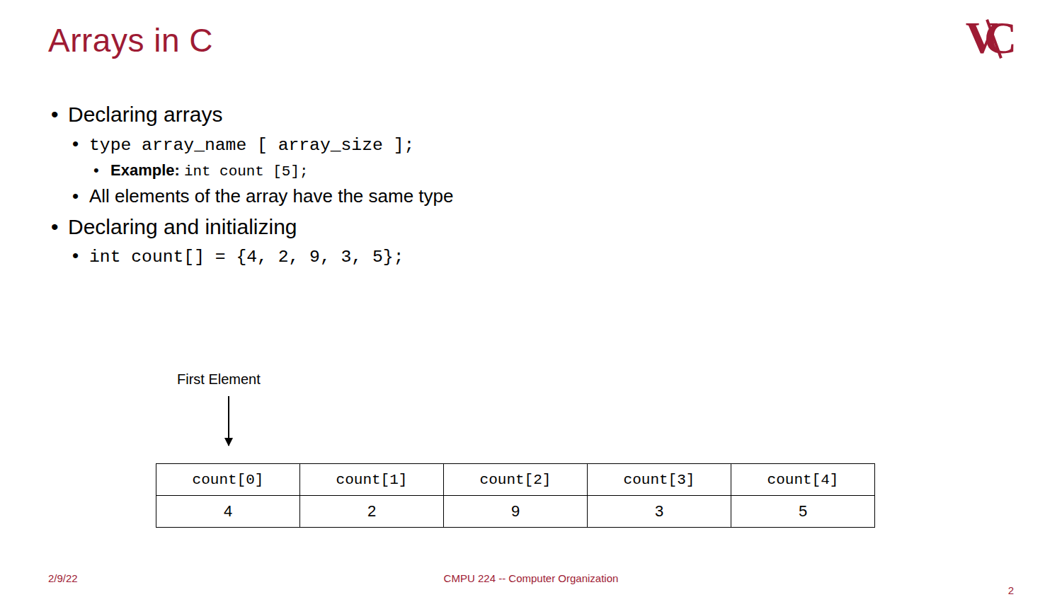Arrays in C
VC
Declaring arrays
type array_name [ array_size ];
Example: int count [5];
All elements of the array have the same type
Declaring and initializing
int count[] = {4, 2, 9, 3, 5};
First Element
| count[0] | count[1] | count[2] | count[3] | count[4] |
| 4 | 2 | 9 | 3 | 5 |
2/9/22
CMPU 224 -- Computer Organization
2